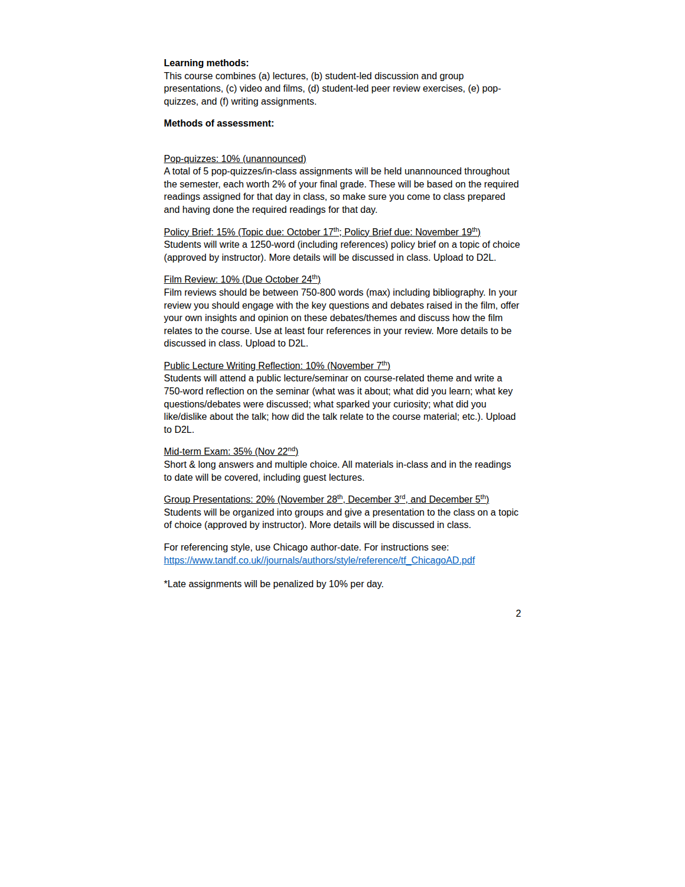Learning methods:
This course combines (a) lectures, (b) student-led discussion and group presentations, (c) video and films, (d) student-led peer review exercises, (e) pop-quizzes, and (f) writing assignments.
Methods of assessment:
Pop-quizzes: 10% (unannounced)
A total of 5 pop-quizzes/in-class assignments will be held unannounced throughout the semester, each worth 2% of your final grade. These will be based on the required readings assigned for that day in class, so make sure you come to class prepared and having done the required readings for that day.
Policy Brief: 15% (Topic due: October 17th; Policy Brief due: November 19th)
Students will write a 1250-word (including references) policy brief on a topic of choice (approved by instructor). More details will be discussed in class. Upload to D2L.
Film Review: 10% (Due October 24th)
Film reviews should be between 750-800 words (max) including bibliography. In your review you should engage with the key questions and debates raised in the film, offer your own insights and opinion on these debates/themes and discuss how the film relates to the course. Use at least four references in your review. More details to be discussed in class. Upload to D2L.
Public Lecture Writing Reflection: 10% (November 7th)
Students will attend a public lecture/seminar on course-related theme and write a 750-word reflection on the seminar (what was it about; what did you learn; what key questions/debates were discussed; what sparked your curiosity; what did you like/dislike about the talk; how did the talk relate to the course material; etc.). Upload to D2L.
Mid-term Exam: 35% (Nov 22nd)
Short & long answers and multiple choice. All materials in-class and in the readings to date will be covered, including guest lectures.
Group Presentations: 20% (November 28th, December 3rd, and December 5th)
Students will be organized into groups and give a presentation to the class on a topic of choice (approved by instructor). More details will be discussed in class.
For referencing style, use Chicago author-date. For instructions see:
https://www.tandf.co.uk//journals/authors/style/reference/tf_ChicagoAD.pdf
*Late assignments will be penalized by 10% per day.
2